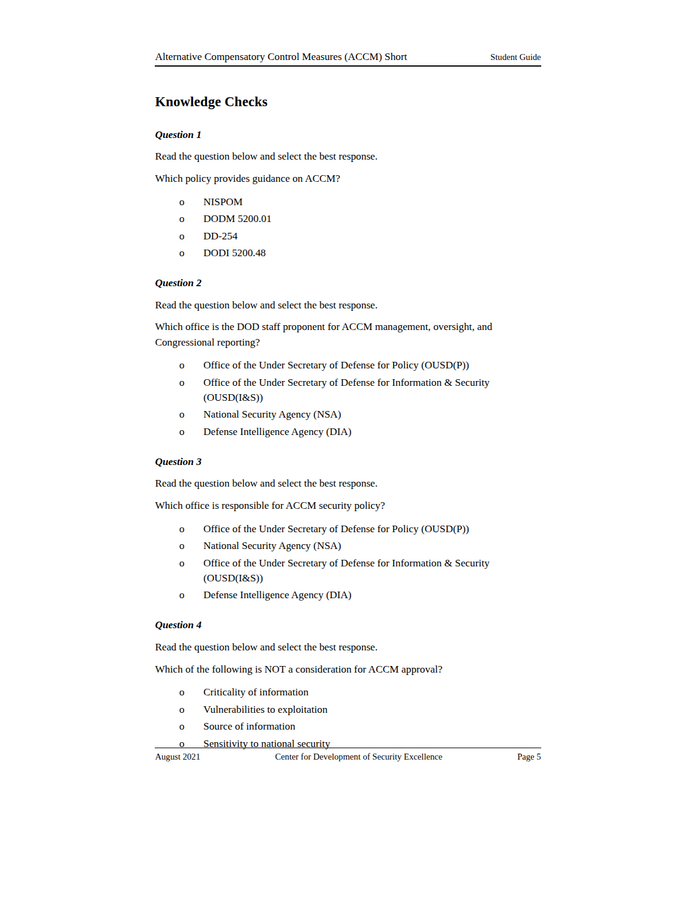Alternative Compensatory Control Measures (ACCM) Short
Student Guide
Knowledge Checks
Question 1
Read the question below and select the best response.
Which policy provides guidance on ACCM?
NISPOM
DODM 5200.01
DD-254
DODI 5200.48
Question 2
Read the question below and select the best response.
Which office is the DOD staff proponent for ACCM management, oversight, and Congressional reporting?
Office of the Under Secretary of Defense for Policy (OUSD(P))
Office of the Under Secretary of Defense for Information & Security (OUSD(I&S))
National Security Agency (NSA)
Defense Intelligence Agency (DIA)
Question 3
Read the question below and select the best response.
Which office is responsible for ACCM security policy?
Office of the Under Secretary of Defense for Policy (OUSD(P))
National Security Agency (NSA)
Office of the Under Secretary of Defense for Information & Security (OUSD(I&S))
Defense Intelligence Agency (DIA)
Question 4
Read the question below and select the best response.
Which of the following is NOT a consideration for ACCM approval?
Criticality of information
Vulnerabilities to exploitation
Source of information
Sensitivity to national security
August 2021
Center for Development of Security Excellence
Page 5